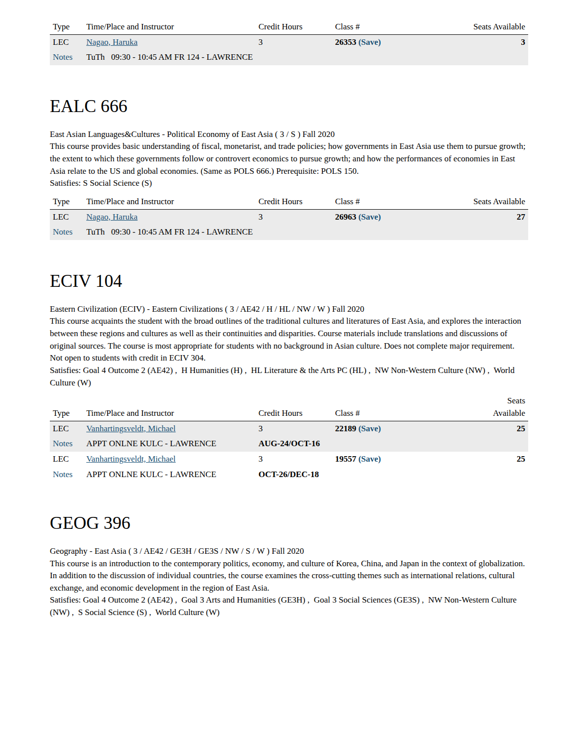| Type | Time/Place and Instructor | Credit Hours | Class # | Seats Available |
| --- | --- | --- | --- | --- |
| LEC | Nagao, Haruka | 3 | 26353 (Save) | 3 |
| Notes | TuTh 09:30 - 10:45 AM FR 124 - LAWRENCE |
EALC 666
East Asian Languages&Cultures - Political Economy of East Asia ( 3 / S ) Fall 2020
This course provides basic understanding of fiscal, monetarist, and trade policies; how governments in East Asia use them to pursue growth; the extent to which these governments follow or controvert economics to pursue growth; and how the performances of economies in East Asia relate to the US and global economies. (Same as POLS 666.) Prerequisite: POLS 150.
Satisfies: S Social Science (S)
| Type | Time/Place and Instructor | Credit Hours | Class # | Seats Available |
| --- | --- | --- | --- | --- |
| LEC | Nagao, Haruka | 3 | 26963 (Save) | 27 |
| Notes | TuTh 09:30 - 10:45 AM FR 124 - LAWRENCE |
ECIV 104
Eastern Civilization (ECIV) - Eastern Civilizations ( 3 / AE42 / H / HL / NW / W ) Fall 2020
This course acquaints the student with the broad outlines of the traditional cultures and literatures of East Asia, and explores the interaction between these regions and cultures as well as their continuities and disparities. Course materials include translations and discussions of original sources. The course is most appropriate for students with no background in Asian culture. Does not complete major requirement. Not open to students with credit in ECIV 304.
Satisfies: Goal 4 Outcome 2 (AE42) , H Humanities (H) , HL Literature & the Arts PC (HL) , NW Non-Western Culture (NW) , World Culture (W)
| Type | Time/Place and Instructor | Credit Hours | Class # | Seats Available |
| --- | --- | --- | --- | --- |
| LEC | Vanhartingsveldt, Michael | 3 | 22189 (Save) | 25 |
| Notes | APPT ONLNE KULC - LAWRENCE | AUG-24/OCT-16 |
| LEC | Vanhartingsveldt, Michael | 3 | 19557 (Save) | 25 |
| Notes | APPT ONLNE KULC - LAWRENCE | OCT-26/DEC-18 |
GEOG 396
Geography - East Asia ( 3 / AE42 / GE3H / GE3S / NW / S / W ) Fall 2020
This course is an introduction to the contemporary politics, economy, and culture of Korea, China, and Japan in the context of globalization. In addition to the discussion of individual countries, the course examines the cross-cutting themes such as international relations, cultural exchange, and economic development in the region of East Asia.
Satisfies: Goal 4 Outcome 2 (AE42) , Goal 3 Arts and Humanities (GE3H) , Goal 3 Social Sciences (GE3S) , NW Non-Western Culture (NW) , S Social Science (S) , World Culture (W)